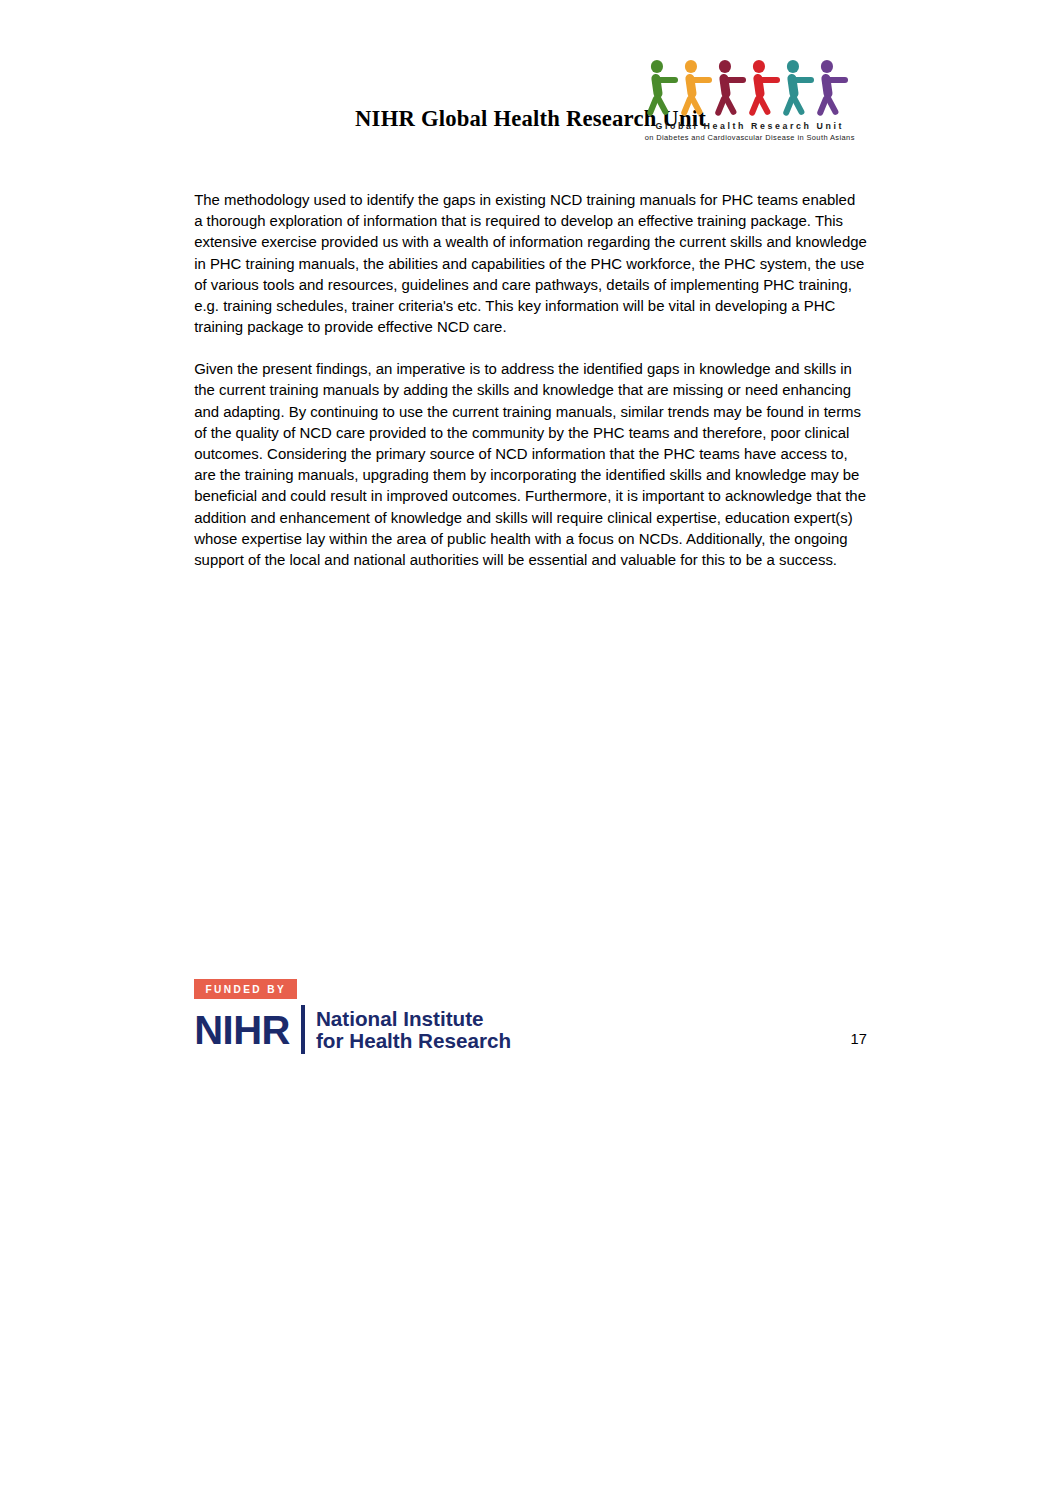Global Health Research Unit
on Diabetes and Cardiovascular Disease in South Asians
NIHR Global Health Research Unit
The methodology used to identify the gaps in existing NCD training manuals for PHC teams enabled a thorough exploration of information that is required to develop an effective training package. This extensive exercise provided us with a wealth of information regarding the current skills and knowledge in PHC training manuals, the abilities and capabilities of the PHC workforce, the PHC system, the use of various tools and resources, guidelines and care pathways, details of implementing PHC training, e.g. training schedules, trainer criteria's etc. This key information will be vital in developing a PHC training package to provide effective NCD care.
Given the present findings, an imperative is to address the identified gaps in knowledge and skills in the current training manuals by adding the skills and knowledge that are missing or need enhancing and adapting. By continuing to use the current training manuals, similar trends may be found in terms of the quality of NCD care provided to the community by the PHC teams and therefore, poor clinical outcomes. Considering the primary source of NCD information that the PHC teams have access to, are the training manuals, upgrading them by incorporating the identified skills and knowledge may be beneficial and could result in improved outcomes. Furthermore, it is important to acknowledge that the addition and enhancement of knowledge and skills will require clinical expertise, education expert(s) whose expertise lay within the area of public health with a focus on NCDs. Additionally, the ongoing support of the local and national authorities will be essential and valuable for this to be a success.
FUNDED BY
NIHR National Institute
for Health Research
17